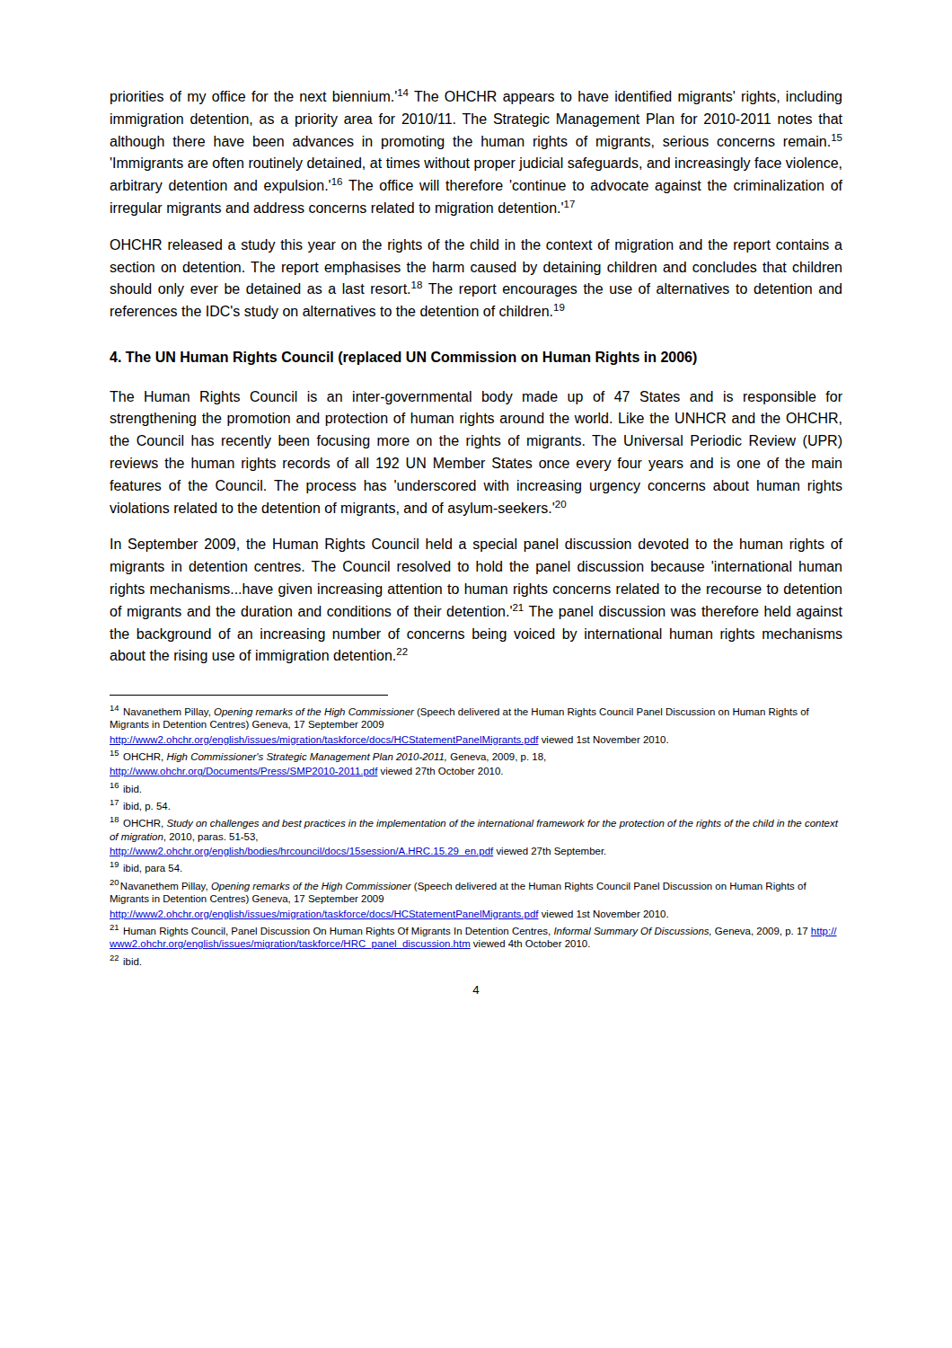priorities of my office for the next biennium.'14 The OHCHR appears to have identified migrants' rights, including immigration detention, as a priority area for 2010/11. The Strategic Management Plan for 2010-2011 notes that although there have been advances in promoting the human rights of migrants, serious concerns remain.15 'Immigrants are often routinely detained, at times without proper judicial safeguards, and increasingly face violence, arbitrary detention and expulsion.'16 The office will therefore 'continue to advocate against the criminalization of irregular migrants and address concerns related to migration detention.'17
OHCHR released a study this year on the rights of the child in the context of migration and the report contains a section on detention. The report emphasises the harm caused by detaining children and concludes that children should only ever be detained as a last resort.18 The report encourages the use of alternatives to detention and references the IDC's study on alternatives to the detention of children.19
4. The UN Human Rights Council (replaced UN Commission on Human Rights in 2006)
The Human Rights Council is an inter-governmental body made up of 47 States and is responsible for strengthening the promotion and protection of human rights around the world. Like the UNHCR and the OHCHR, the Council has recently been focusing more on the rights of migrants. The Universal Periodic Review (UPR) reviews the human rights records of all 192 UN Member States once every four years and is one of the main features of the Council. The process has 'underscored with increasing urgency concerns about human rights violations related to the detention of migrants, and of asylum-seekers.'20
In September 2009, the Human Rights Council held a special panel discussion devoted to the human rights of migrants in detention centres. The Council resolved to hold the panel discussion because 'international human rights mechanisms...have given increasing attention to human rights concerns related to the recourse to detention of migrants and the duration and conditions of their detention.'21 The panel discussion was therefore held against the background of an increasing number of concerns being voiced by international human rights mechanisms about the rising use of immigration detention.22
14 Navanethem Pillay, Opening remarks of the High Commissioner (Speech delivered at the Human Rights Council Panel Discussion on Human Rights of Migrants in Detention Centres) Geneva, 17 September 2009
http://www2.ohchr.org/english/issues/migration/taskforce/docs/HCStatementPanelMigrants.pdf viewed 1st November 2010.
15 OHCHR, High Commissioner's Strategic Management Plan 2010-2011, Geneva, 2009, p. 18,
http://www.ohchr.org/Documents/Press/SMP2010-2011.pdf viewed 27th October 2010.
16 ibid.
17 ibid, p. 54.
18 OHCHR, Study on challenges and best practices in the implementation of the international framework for the protection of the rights of the child in the context of migration, 2010, paras. 51-53,
http://www2.ohchr.org/english/bodies/hrcouncil/docs/15session/A.HRC.15.29_en.pdf viewed 27th September.
19 ibid, para 54.
20 Navanethem Pillay, Opening remarks of the High Commissioner (Speech delivered at the Human Rights Council Panel Discussion on Human Rights of Migrants in Detention Centres) Geneva, 17 September 2009
http://www2.ohchr.org/english/issues/migration/taskforce/docs/HCStatementPanelMigrants.pdf viewed 1st November 2010.
21 Human Rights Council, Panel Discussion On Human Rights Of Migrants In Detention Centres, Informal Summary Of Discussions, Geneva, 2009, p. 17 http://www2.ohchr.org/english/issues/migration/taskforce/HRC_panel_discussion.htm viewed 4th October 2010.
22 ibid.
4